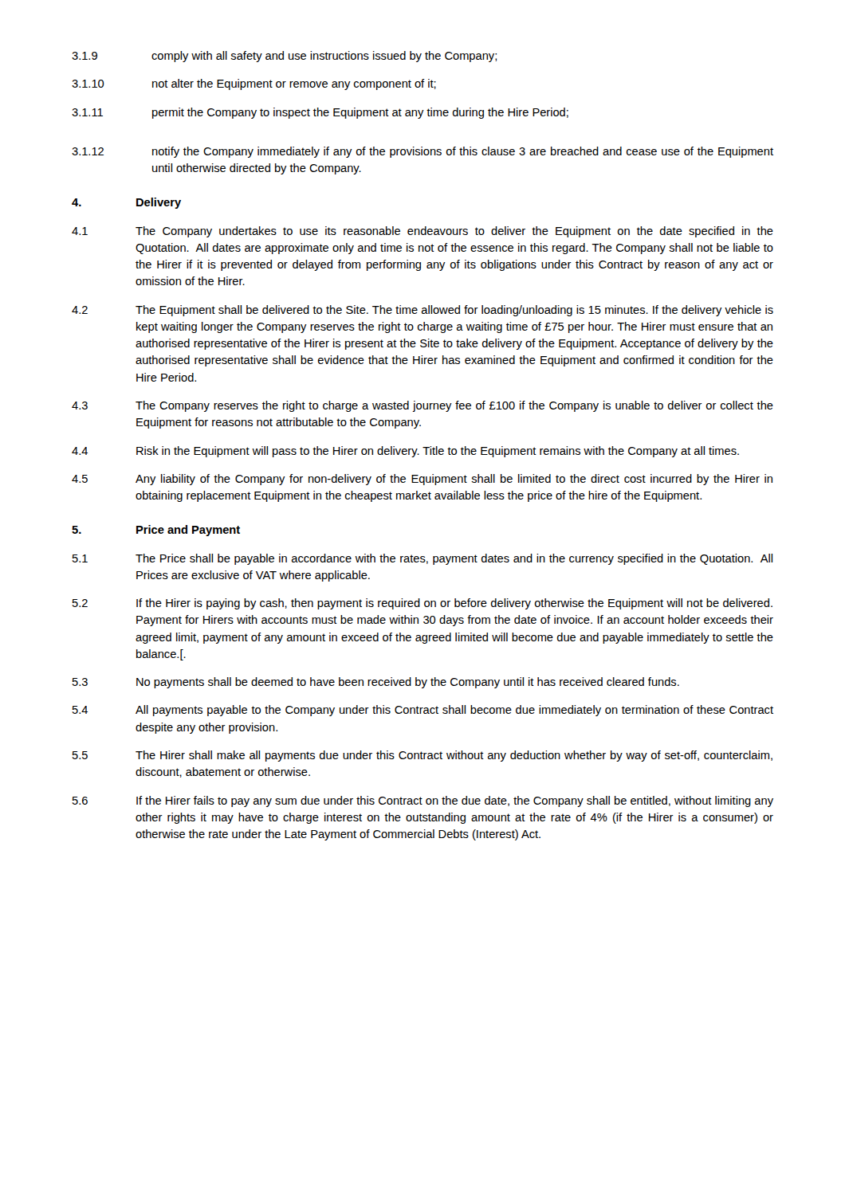3.1.9 comply with all safety and use instructions issued by the Company;
3.1.10 not alter the Equipment or remove any component of it;
3.1.11 permit the Company to inspect the Equipment at any time during the Hire Period;
3.1.12 notify the Company immediately if any of the provisions of this clause 3 are breached and cease use of the Equipment until otherwise directed by the Company.
4. Delivery
4.1 The Company undertakes to use its reasonable endeavours to deliver the Equipment on the date specified in the Quotation. All dates are approximate only and time is not of the essence in this regard. The Company shall not be liable to the Hirer if it is prevented or delayed from performing any of its obligations under this Contract by reason of any act or omission of the Hirer.
4.2 The Equipment shall be delivered to the Site. The time allowed for loading/unloading is 15 minutes. If the delivery vehicle is kept waiting longer the Company reserves the right to charge a waiting time of £75 per hour. The Hirer must ensure that an authorised representative of the Hirer is present at the Site to take delivery of the Equipment. Acceptance of delivery by the authorised representative shall be evidence that the Hirer has examined the Equipment and confirmed it condition for the Hire Period.
4.3 The Company reserves the right to charge a wasted journey fee of £100 if the Company is unable to deliver or collect the Equipment for reasons not attributable to the Company.
4.4 Risk in the Equipment will pass to the Hirer on delivery. Title to the Equipment remains with the Company at all times.
4.5 Any liability of the Company for non-delivery of the Equipment shall be limited to the direct cost incurred by the Hirer in obtaining replacement Equipment in the cheapest market available less the price of the hire of the Equipment.
5. Price and Payment
5.1 The Price shall be payable in accordance with the rates, payment dates and in the currency specified in the Quotation. All Prices are exclusive of VAT where applicable.
5.2 If the Hirer is paying by cash, then payment is required on or before delivery otherwise the Equipment will not be delivered. Payment for Hirers with accounts must be made within 30 days from the date of invoice. If an account holder exceeds their agreed limit, payment of any amount in exceed of the agreed limited will become due and payable immediately to settle the balance.[.
5.3 No payments shall be deemed to have been received by the Company until it has received cleared funds.
5.4 All payments payable to the Company under this Contract shall become due immediately on termination of these Contract despite any other provision.
5.5 The Hirer shall make all payments due under this Contract without any deduction whether by way of set-off, counterclaim, discount, abatement or otherwise.
5.6 If the Hirer fails to pay any sum due under this Contract on the due date, the Company shall be entitled, without limiting any other rights it may have to charge interest on the outstanding amount at the rate of 4% (if the Hirer is a consumer) or otherwise the rate under the Late Payment of Commercial Debts (Interest) Act.